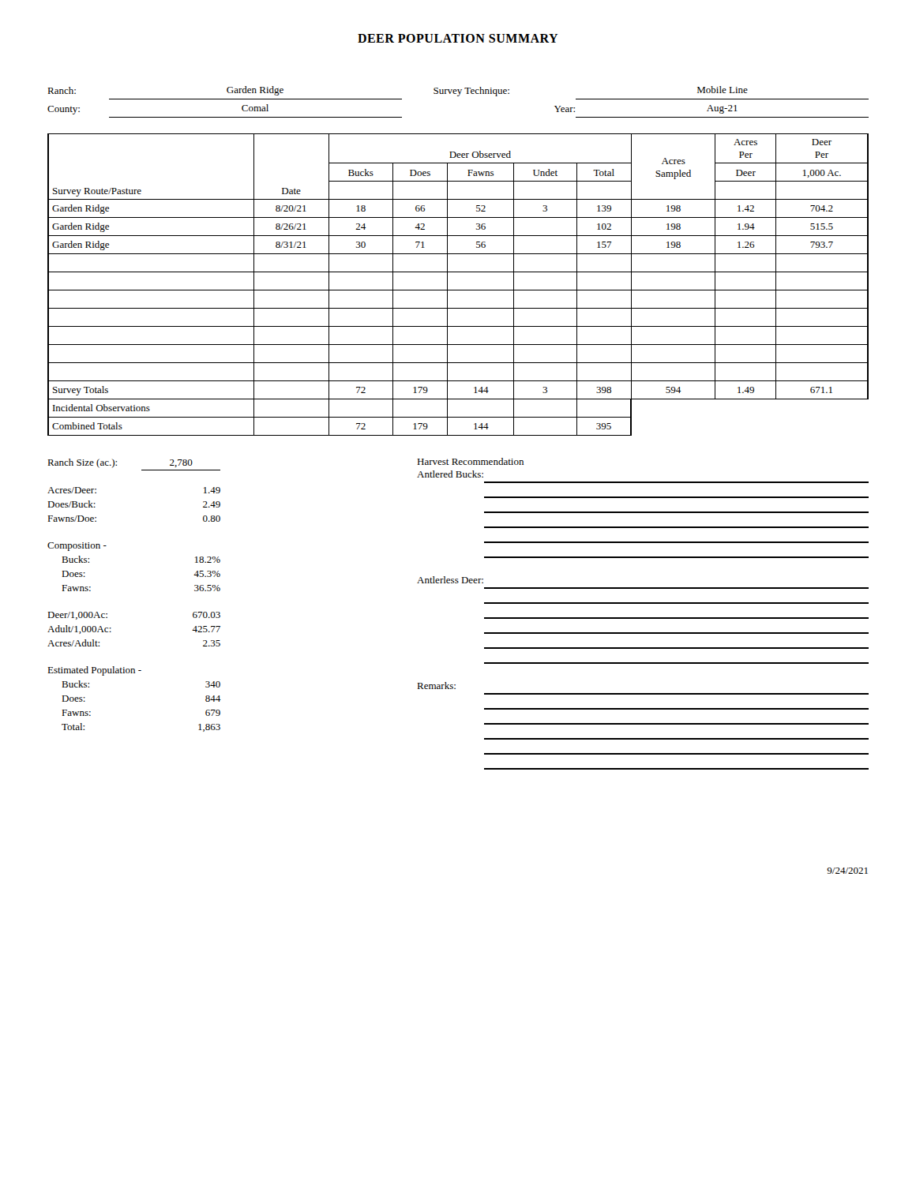DEER POPULATION SUMMARY
| Ranch: | Garden Ridge | | Survey Technique: | Mobile Line |
| County: | Comal | | Year: | Aug-21 |
| | | Deer Observed | Acres Sampled | Acres Per | Deer Per |
| --- | --- | --- | --- | --- | --- |
| Bucks | Does | Fawns | Undet | Total | Deer | 1,000 Ac. |
| Survey Route/Pasture | Date | | | | | | | | |
| Garden Ridge | 8/20/21 | 18 | 66 | 52 | 3 | 139 | 198 | 1.42 | 704.2 |
| Garden Ridge | 8/26/21 | 24 | 42 | 36 | | 102 | 198 | 1.94 | 515.5 |
| Garden Ridge | 8/31/21 | 30 | 71 | 56 | | 157 | 198 | 1.26 | 793.7 |
| Survey Totals | | 72 | 179 | 144 | 3 | 398 | 594 | 1.49 | 671.1 |
| Incidental Observations | | | | | | | | | |
| Combined Totals | | 72 | 179 | 144 | | 395 | | | |
| / Ranch Size (ac.): / 2,780 / / Acres/Deer: / 1.49 / / Does/Buck: / 2.49 / / Fawns/Doe: / 0.80 / / Composition - / / / Bucks: / 18.2% / / Does: / 45.3% / / Fawns: / 36.5% / / Deer/1,000Ac: / 670.03 / / Adult/1,000Ac: / 425.77 / / Acres/Adult: / 2.35 / / Estimated Population - / / / Bucks: / 340 / / Does: / 844 / / Fawns: / 679 / / Total: / 1,863 / | / Harvest Recommendation / / Antlered Bucks: / / / Antlerless Deer: / / / Remarks: / / |
9/24/2021